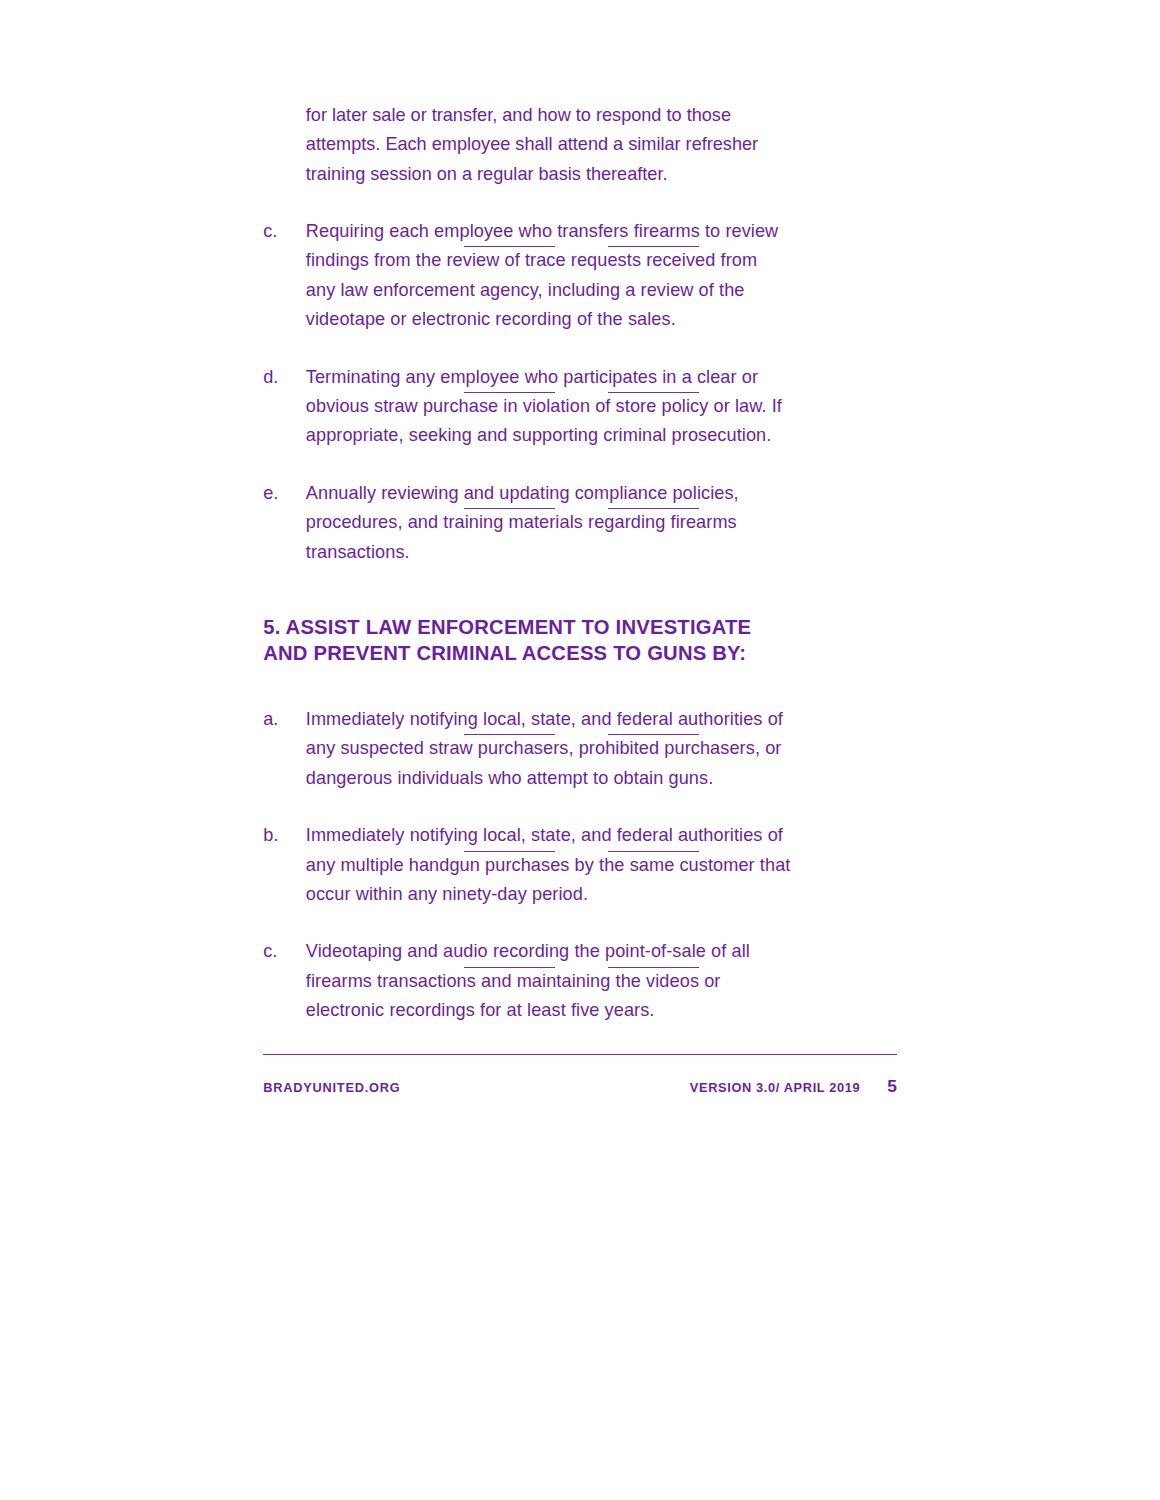for later sale or transfer, and how to respond to those attempts. Each employee shall attend a similar refresher training session on a regular basis thereafter.
c. Requiring each employee who transfers firearms to review findings from the review of trace requests received from any law enforcement agency, including a review of the videotape or electronic recording of the sales.
d. Terminating any employee who participates in a clear or obvious straw purchase in violation of store policy or law. If appropriate, seeking and supporting criminal prosecution.
e. Annually reviewing and updating compliance policies, procedures, and training materials regarding firearms transactions.
5. Assist law enforcement to investigate and prevent criminal access to guns by:
a. Immediately notifying local, state, and federal authorities of any suspected straw purchasers, prohibited purchasers, or dangerous individuals who attempt to obtain guns.
b. Immediately notifying local, state, and federal authorities of any multiple handgun purchases by the same customer that occur within any ninety-day period.
c. Videotaping and audio recording the point-of-sale of all firearms transactions and maintaining the videos or electronic recordings for at least five years.
BRADYUNITED.ORG
Version 3.0/ April 2019 5